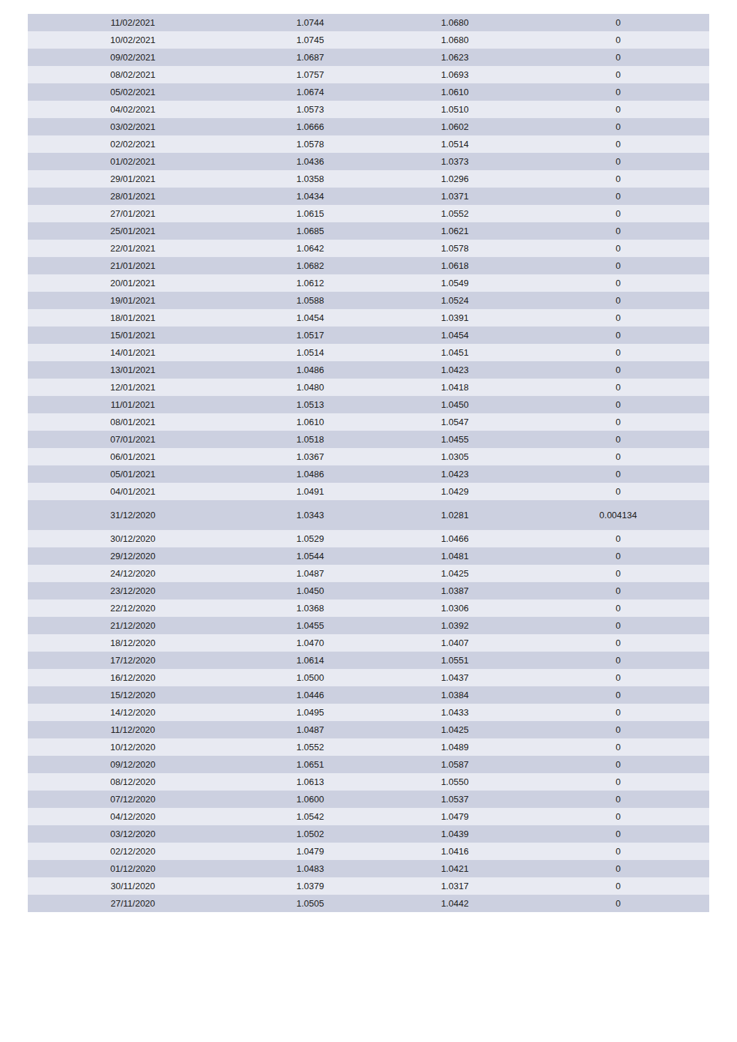| 11/02/2021 | 1.0744 | 1.0680 | 0 |
| 10/02/2021 | 1.0745 | 1.0680 | 0 |
| 09/02/2021 | 1.0687 | 1.0623 | 0 |
| 08/02/2021 | 1.0757 | 1.0693 | 0 |
| 05/02/2021 | 1.0674 | 1.0610 | 0 |
| 04/02/2021 | 1.0573 | 1.0510 | 0 |
| 03/02/2021 | 1.0666 | 1.0602 | 0 |
| 02/02/2021 | 1.0578 | 1.0514 | 0 |
| 01/02/2021 | 1.0436 | 1.0373 | 0 |
| 29/01/2021 | 1.0358 | 1.0296 | 0 |
| 28/01/2021 | 1.0434 | 1.0371 | 0 |
| 27/01/2021 | 1.0615 | 1.0552 | 0 |
| 25/01/2021 | 1.0685 | 1.0621 | 0 |
| 22/01/2021 | 1.0642 | 1.0578 | 0 |
| 21/01/2021 | 1.0682 | 1.0618 | 0 |
| 20/01/2021 | 1.0612 | 1.0549 | 0 |
| 19/01/2021 | 1.0588 | 1.0524 | 0 |
| 18/01/2021 | 1.0454 | 1.0391 | 0 |
| 15/01/2021 | 1.0517 | 1.0454 | 0 |
| 14/01/2021 | 1.0514 | 1.0451 | 0 |
| 13/01/2021 | 1.0486 | 1.0423 | 0 |
| 12/01/2021 | 1.0480 | 1.0418 | 0 |
| 11/01/2021 | 1.0513 | 1.0450 | 0 |
| 08/01/2021 | 1.0610 | 1.0547 | 0 |
| 07/01/2021 | 1.0518 | 1.0455 | 0 |
| 06/01/2021 | 1.0367 | 1.0305 | 0 |
| 05/01/2021 | 1.0486 | 1.0423 | 0 |
| 04/01/2021 | 1.0491 | 1.0429 | 0 |
| 31/12/2020 | 1.0343 | 1.0281 | 0.004134 |
| 30/12/2020 | 1.0529 | 1.0466 | 0 |
| 29/12/2020 | 1.0544 | 1.0481 | 0 |
| 24/12/2020 | 1.0487 | 1.0425 | 0 |
| 23/12/2020 | 1.0450 | 1.0387 | 0 |
| 22/12/2020 | 1.0368 | 1.0306 | 0 |
| 21/12/2020 | 1.0455 | 1.0392 | 0 |
| 18/12/2020 | 1.0470 | 1.0407 | 0 |
| 17/12/2020 | 1.0614 | 1.0551 | 0 |
| 16/12/2020 | 1.0500 | 1.0437 | 0 |
| 15/12/2020 | 1.0446 | 1.0384 | 0 |
| 14/12/2020 | 1.0495 | 1.0433 | 0 |
| 11/12/2020 | 1.0487 | 1.0425 | 0 |
| 10/12/2020 | 1.0552 | 1.0489 | 0 |
| 09/12/2020 | 1.0651 | 1.0587 | 0 |
| 08/12/2020 | 1.0613 | 1.0550 | 0 |
| 07/12/2020 | 1.0600 | 1.0537 | 0 |
| 04/12/2020 | 1.0542 | 1.0479 | 0 |
| 03/12/2020 | 1.0502 | 1.0439 | 0 |
| 02/12/2020 | 1.0479 | 1.0416 | 0 |
| 01/12/2020 | 1.0483 | 1.0421 | 0 |
| 30/11/2020 | 1.0379 | 1.0317 | 0 |
| 27/11/2020 | 1.0505 | 1.0442 | 0 |